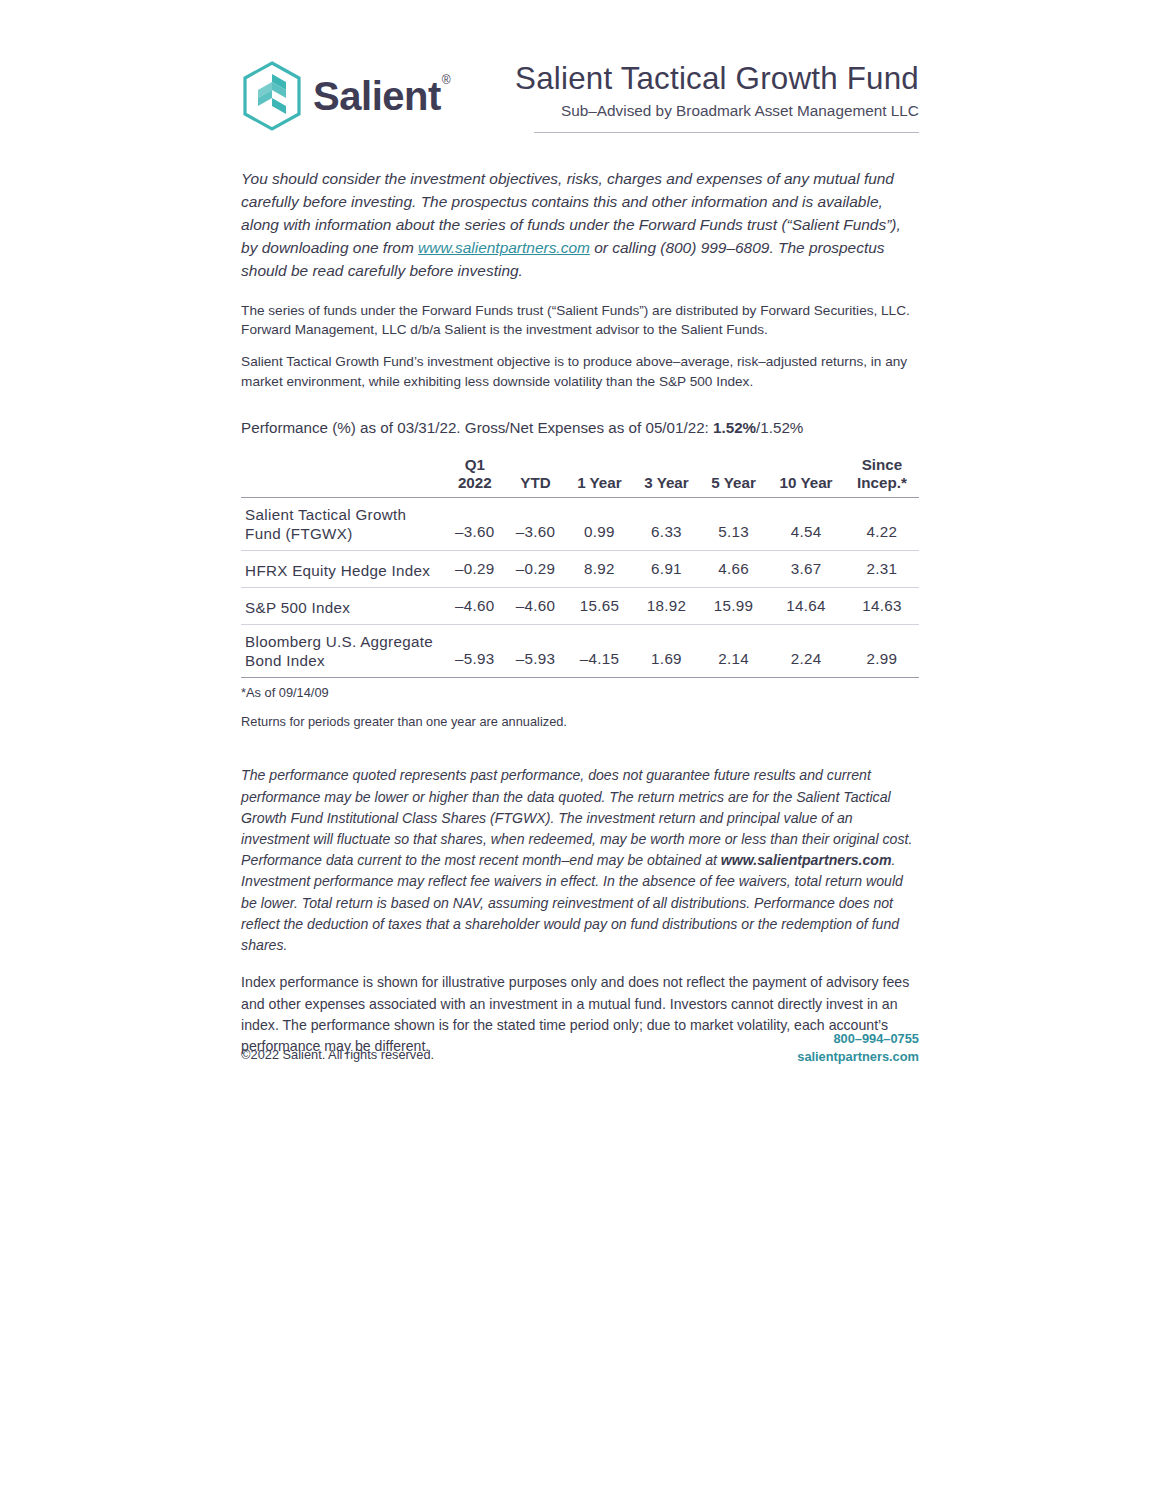Salient®
Salient Tactical Growth Fund
Sub–Advised by Broadmark Asset Management LLC
You should consider the investment objectives, risks, charges and expenses of any mutual fund carefully before investing. The prospectus contains this and other information and is available, along with information about the series of funds under the Forward Funds trust (“Salient Funds”), by downloading one from www.salientpartners.com or calling (800) 999–6809. The prospectus should be read carefully before investing.
The series of funds under the Forward Funds trust (“Salient Funds”) are distributed by Forward Securities, LLC. Forward Management, LLC d/b/a Salient is the investment advisor to the Salient Funds.
Salient Tactical Growth Fund’s investment objective is to produce above–average, risk–adjusted returns, in any market environment, while exhibiting less downside volatility than the S&P 500 Index.
Performance (%) as of 03/31/22. Gross/Net Expenses as of 05/01/22: 1.52%/1.52%
| | Q1 2022 | YTD | 1 Year | 3 Year | 5 Year | 10 Year | Since Incep.* |
| --- | --- | --- | --- | --- | --- | --- | --- |
| Salient Tactical Growth Fund (FTGWX) | –3.60 | –3.60 | 0.99 | 6.33 | 5.13 | 4.54 | 4.22 |
| HFRX Equity Hedge Index | –0.29 | –0.29 | 8.92 | 6.91 | 4.66 | 3.67 | 2.31 |
| S&P 500 Index | –4.60 | –4.60 | 15.65 | 18.92 | 15.99 | 14.64 | 14.63 |
| Bloomberg U.S. Aggregate Bond Index | –5.93 | –5.93 | –4.15 | 1.69 | 2.14 | 2.24 | 2.99 |
*As of 09/14/09
Returns for periods greater than one year are annualized.
The performance quoted represents past performance, does not guarantee future results and current performance may be lower or higher than the data quoted. The return metrics are for the Salient Tactical Growth Fund Institutional Class Shares (FTGWX). The investment return and principal value of an investment will fluctuate so that shares, when redeemed, may be worth more or less than their original cost. Performance data current to the most recent month–end may be obtained at www.salientpartners.com. Investment performance may reflect fee waivers in effect. In the absence of fee waivers, total return would be lower. Total return is based on NAV, assuming reinvestment of all distributions. Performance does not reflect the deduction of taxes that a shareholder would pay on fund distributions or the redemption of fund shares.
Index performance is shown for illustrative purposes only and does not reflect the payment of advisory fees and other expenses associated with an investment in a mutual fund. Investors cannot directly invest in an index. The performance shown is for the stated time period only; due to market volatility, each account’s performance may be different.
©2022 Salient. All rights reserved.
800–994–0755
salientpartners.com